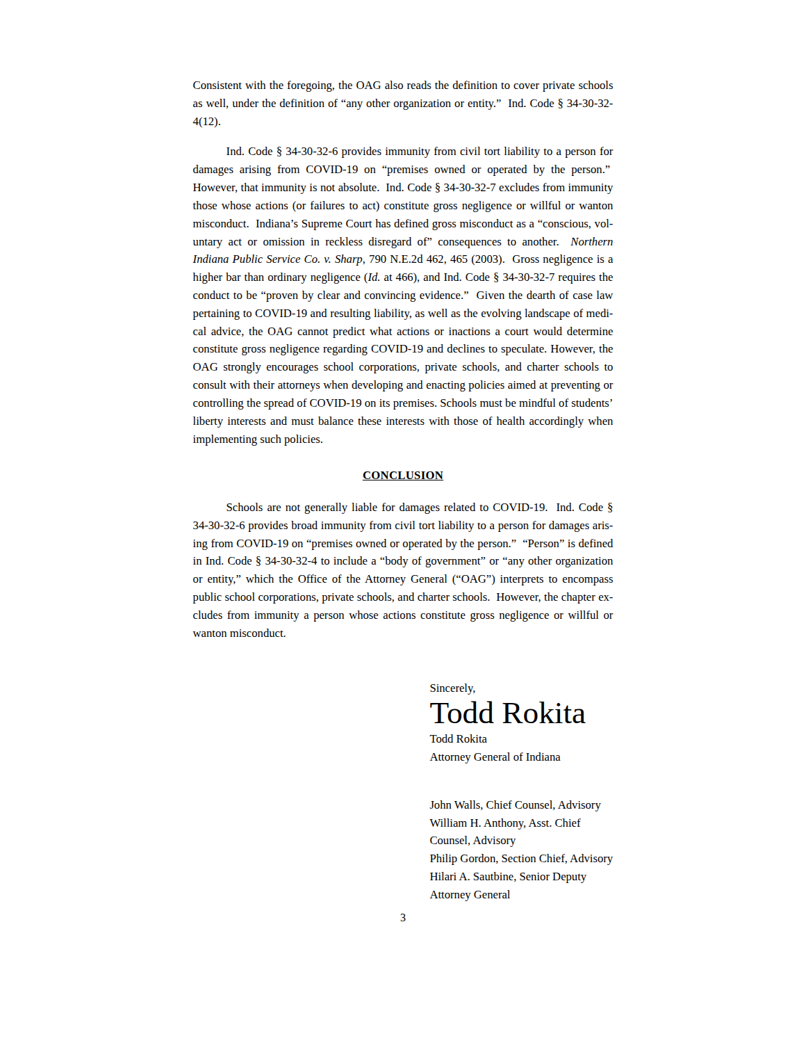Consistent with the foregoing, the OAG also reads the definition to cover private schools as well, under the definition of “any other organization or entity.” Ind. Code § 34-30-32-4(12).
Ind. Code § 34-30-32-6 provides immunity from civil tort liability to a person for damages arising from COVID-19 on “premises owned or operated by the person.” However, that immunity is not absolute. Ind. Code § 34-30-32-7 excludes from immunity those whose actions (or failures to act) constitute gross negligence or willful or wanton misconduct. Indiana’s Supreme Court has defined gross misconduct as a “conscious, voluntary act or omission in reckless disregard of” consequences to another. Northern Indiana Public Service Co. v. Sharp, 790 N.E.2d 462, 465 (2003). Gross negligence is a higher bar than ordinary negligence (Id. at 466), and Ind. Code § 34-30-32-7 requires the conduct to be “proven by clear and convincing evidence.” Given the dearth of case law pertaining to COVID-19 and resulting liability, as well as the evolving landscape of medical advice, the OAG cannot predict what actions or inactions a court would determine constitute gross negligence regarding COVID-19 and declines to speculate. However, the OAG strongly encourages school corporations, private schools, and charter schools to consult with their attorneys when developing and enacting policies aimed at preventing or controlling the spread of COVID-19 on its premises. Schools must be mindful of students’ liberty interests and must balance these interests with those of health accordingly when implementing such policies.
CONCLUSION
Schools are not generally liable for damages related to COVID-19. Ind. Code § 34-30-32-6 provides broad immunity from civil tort liability to a person for damages arising from COVID-19 on “premises owned or operated by the person.” “Person” is defined in Ind. Code § 34-30-32-4 to include a “body of government” or “any other organization or entity,” which the Office of the Attorney General (“OAG”) interprets to encompass public school corporations, private schools, and charter schools. However, the chapter excludes from immunity a person whose actions constitute gross negligence or willful or wanton misconduct.
Sincerely,
Todd Rokita
Todd Rokita
Attorney General of Indiana
John Walls, Chief Counsel, Advisory
William H. Anthony, Asst. Chief Counsel, Advisory
Philip Gordon, Section Chief, Advisory
Hilari A. Sautbine, Senior Deputy Attorney General
3